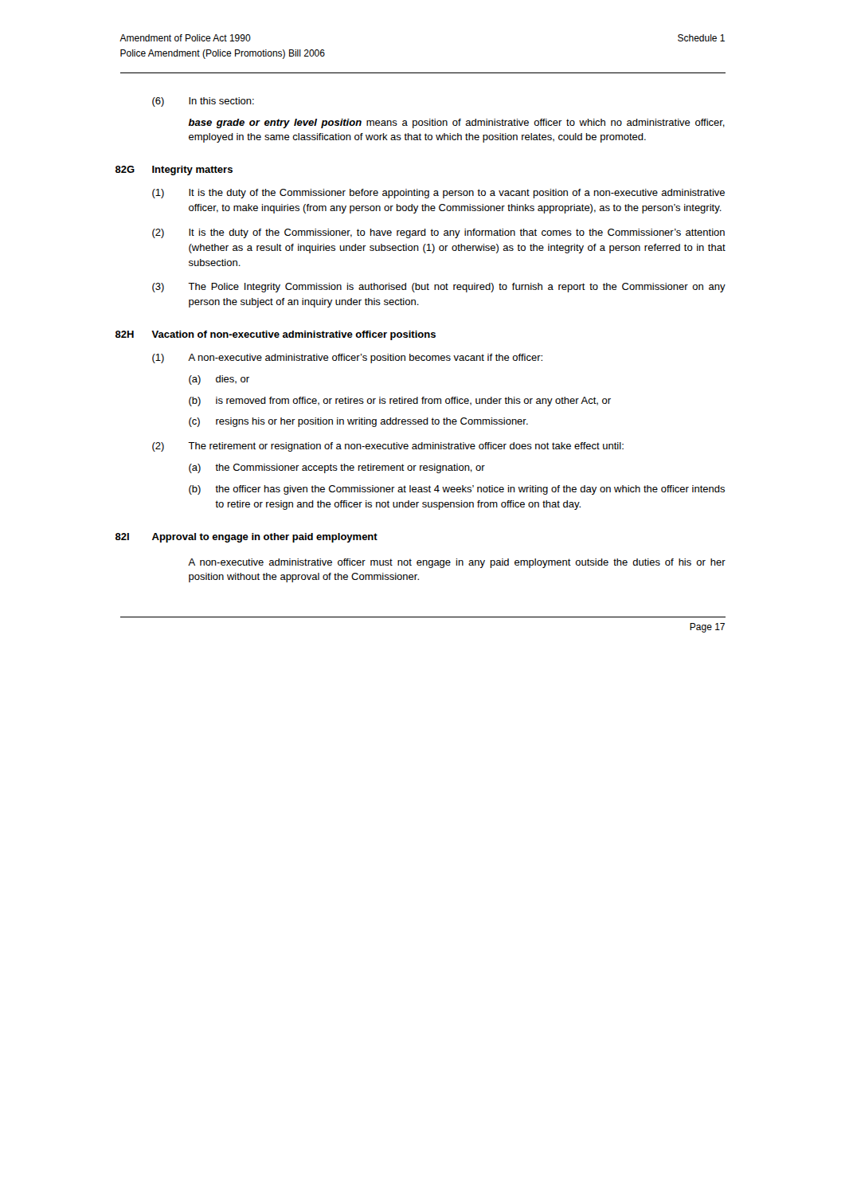Amendment of Police Act 1990
Schedule 1
Police Amendment (Police Promotions) Bill 2006
(6)
In this section:
base grade or entry level position means a position of administrative officer to which no administrative officer, employed in the same classification of work as that to which the position relates, could be promoted.
82GIntegrity matters
(1)
It is the duty of the Commissioner before appointing a person to a vacant position of a non-executive administrative officer, to make inquiries (from any person or body the Commissioner thinks appropriate), as to the person’s integrity.
(2)
It is the duty of the Commissioner, to have regard to any information that comes to the Commissioner’s attention (whether as a result of inquiries under subsection (1) or otherwise) as to the integrity of a person referred to in that subsection.
(3)
The Police Integrity Commission is authorised (but not required) to furnish a report to the Commissioner on any person the subject of an inquiry under this section.
82HVacation of non-executive administrative officer positions
(1)
A non-executive administrative officer’s position becomes vacant if the officer:
(a)
dies, or
(b)
is removed from office, or retires or is retired from office, under this or any other Act, or
(c)
resigns his or her position in writing addressed to the Commissioner.
(2)
The retirement or resignation of a non-executive administrative officer does not take effect until:
(a)
the Commissioner accepts the retirement or resignation, or
(b)
the officer has given the Commissioner at least 4 weeks’ notice in writing of the day on which the officer intends to retire or resign and the officer is not under suspension from office on that day.
82IApproval to engage in other paid employment
A non-executive administrative officer must not engage in any paid employment outside the duties of his or her position without the approval of the Commissioner.
Page 17